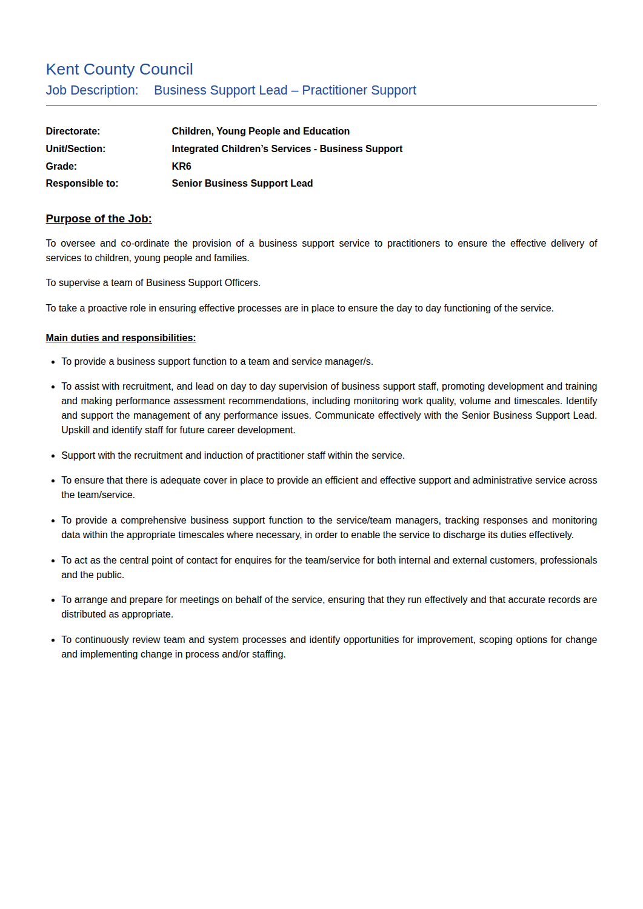Kent County Council
Job Description: Business Support Lead – Practitioner Support
| Directorate: | Children, Young People and Education |
| Unit/Section: | Integrated Children’s Services - Business Support |
| Grade: | KR6 |
| Responsible to: | Senior Business Support Lead |
Purpose of the Job:
To oversee and co-ordinate the provision of a business support service to practitioners to ensure the effective delivery of services to children, young people and families.
To supervise a team of Business Support Officers.
To take a proactive role in ensuring effective processes are in place to ensure the day to day functioning of the service.
Main duties and responsibilities:
To provide a business support function to a team and service manager/s.
To assist with recruitment, and lead on day to day supervision of business support staff, promoting development and training and making performance assessment recommendations, including monitoring work quality, volume and timescales. Identify and support the management of any performance issues. Communicate effectively with the Senior Business Support Lead. Upskill and identify staff for future career development.
Support with the recruitment and induction of practitioner staff within the service.
To ensure that there is adequate cover in place to provide an efficient and effective support and administrative service across the team/service.
To provide a comprehensive business support function to the service/team managers, tracking responses and monitoring data within the appropriate timescales where necessary, in order to enable the service to discharge its duties effectively.
To act as the central point of contact for enquires for the team/service for both internal and external customers, professionals and the public.
To arrange and prepare for meetings on behalf of the service, ensuring that they run effectively and that accurate records are distributed as appropriate.
To continuously review team and system processes and identify opportunities for improvement, scoping options for change and implementing change in process and/or staffing.